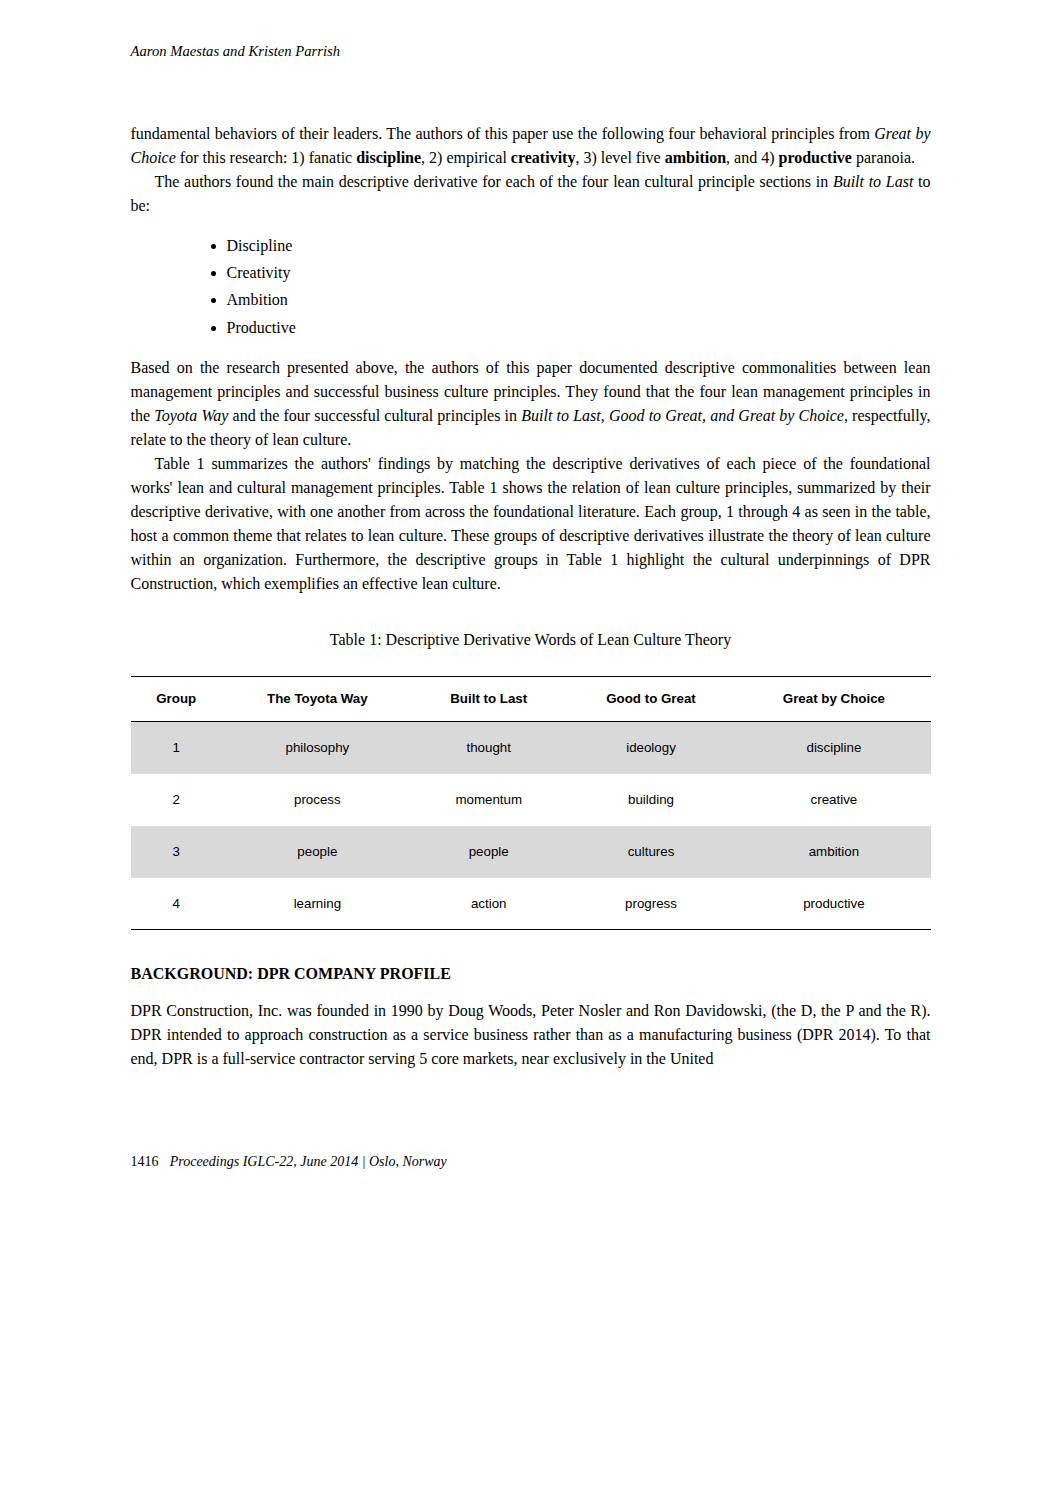Aaron Maestas and Kristen Parrish
fundamental behaviors of their leaders. The authors of this paper use the following four behavioral principles from Great by Choice for this research: 1) fanatic discipline, 2) empirical creativity, 3) level five ambition, and 4) productive paranoia.
The authors found the main descriptive derivative for each of the four lean cultural principle sections in Built to Last to be:
Discipline
Creativity
Ambition
Productive
Based on the research presented above, the authors of this paper documented descriptive commonalities between lean management principles and successful business culture principles. They found that the four lean management principles in the Toyota Way and the four successful cultural principles in Built to Last, Good to Great, and Great by Choice, respectfully, relate to the theory of lean culture.
Table 1 summarizes the authors' findings by matching the descriptive derivatives of each piece of the foundational works' lean and cultural management principles. Table 1 shows the relation of lean culture principles, summarized by their descriptive derivative, with one another from across the foundational literature. Each group, 1 through 4 as seen in the table, host a common theme that relates to lean culture. These groups of descriptive derivatives illustrate the theory of lean culture within an organization. Furthermore, the descriptive groups in Table 1 highlight the cultural underpinnings of DPR Construction, which exemplifies an effective lean culture.
Table 1: Descriptive Derivative Words of Lean Culture Theory
| Group | The Toyota Way | Built to Last | Good to Great | Great by Choice |
| --- | --- | --- | --- | --- |
| 1 | philosophy | thought | ideology | discipline |
| 2 | process | momentum | building | creative |
| 3 | people | people | cultures | ambition |
| 4 | learning | action | progress | productive |
Background: DPR Company Profile
DPR Construction, Inc. was founded in 1990 by Doug Woods, Peter Nosler and Ron Davidowski, (the D, the P and the R). DPR intended to approach construction as a service business rather than as a manufacturing business (DPR 2014). To that end, DPR is a full-service contractor serving 5 core markets, near exclusively in the United
1416 Proceedings IGLC-22, June 2014 | Oslo, Norway